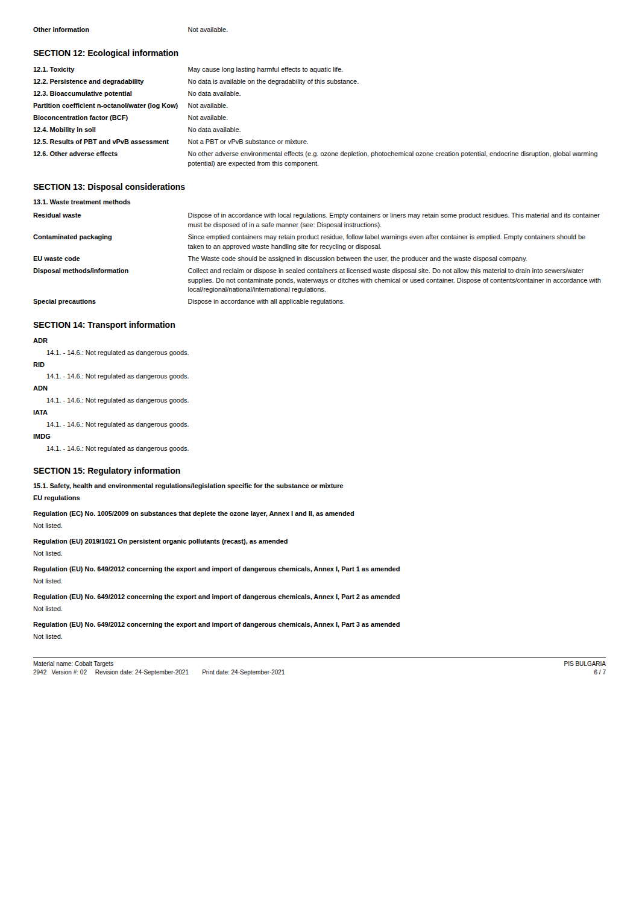| Other information | Not available. |
SECTION 12: Ecological information
| 12.1. Toxicity | May cause long lasting harmful effects to aquatic life. |
| 12.2. Persistence and degradability | No data is available on the degradability of this substance. |
| 12.3. Bioaccumulative potential | No data available. |
| Partition coefficient n-octanol/water (log Kow) | Not available. |
| Bioconcentration factor (BCF) | Not available. |
| 12.4. Mobility in soil | No data available. |
| 12.5. Results of PBT and vPvB assessment | Not a PBT or vPvB substance or mixture. |
| 12.6. Other adverse effects | No other adverse environmental effects (e.g. ozone depletion, photochemical ozone creation potential, endocrine disruption, global warming potential) are expected from this component. |
SECTION 13: Disposal considerations
13.1. Waste treatment methods
| Residual waste | Dispose of in accordance with local regulations. Empty containers or liners may retain some product residues. This material and its container must be disposed of in a safe manner (see: Disposal instructions). |
| Contaminated packaging | Since emptied containers may retain product residue, follow label warnings even after container is emptied. Empty containers should be taken to an approved waste handling site for recycling or disposal. |
| EU waste code | The Waste code should be assigned in discussion between the user, the producer and the waste disposal company. |
| Disposal methods/information | Collect and reclaim or dispose in sealed containers at licensed waste disposal site. Do not allow this material to drain into sewers/water supplies. Do not contaminate ponds, waterways or ditches with chemical or used container. Dispose of contents/container in accordance with local/regional/national/international regulations. |
| Special precautions | Dispose in accordance with all applicable regulations. |
SECTION 14: Transport information
ADR
14.1. - 14.6.: Not regulated as dangerous goods.
RID
14.1. - 14.6.: Not regulated as dangerous goods.
ADN
14.1. - 14.6.: Not regulated as dangerous goods.
IATA
14.1. - 14.6.: Not regulated as dangerous goods.
IMDG
14.1. - 14.6.: Not regulated as dangerous goods.
SECTION 15: Regulatory information
15.1. Safety, health and environmental regulations/legislation specific for the substance or mixture
EU regulations
Regulation (EC) No. 1005/2009 on substances that deplete the ozone layer, Annex I and II, as amended
Not listed.
Regulation (EU) 2019/1021 On persistent organic pollutants (recast), as amended
Not listed.
Regulation (EU) No. 649/2012 concerning the export and import of dangerous chemicals, Annex I, Part 1 as amended
Not listed.
Regulation (EU) No. 649/2012 concerning the export and import of dangerous chemicals, Annex I, Part 2 as amended
Not listed.
Regulation (EU) No. 649/2012 concerning the export and import of dangerous chemicals, Annex I, Part 3 as amended
Not listed.
Material name: Cobalt Targets PIS BULGARIA
2942 Version #: 02 Revision date: 24-September-2021 Print date: 24-September-2021 6 / 7